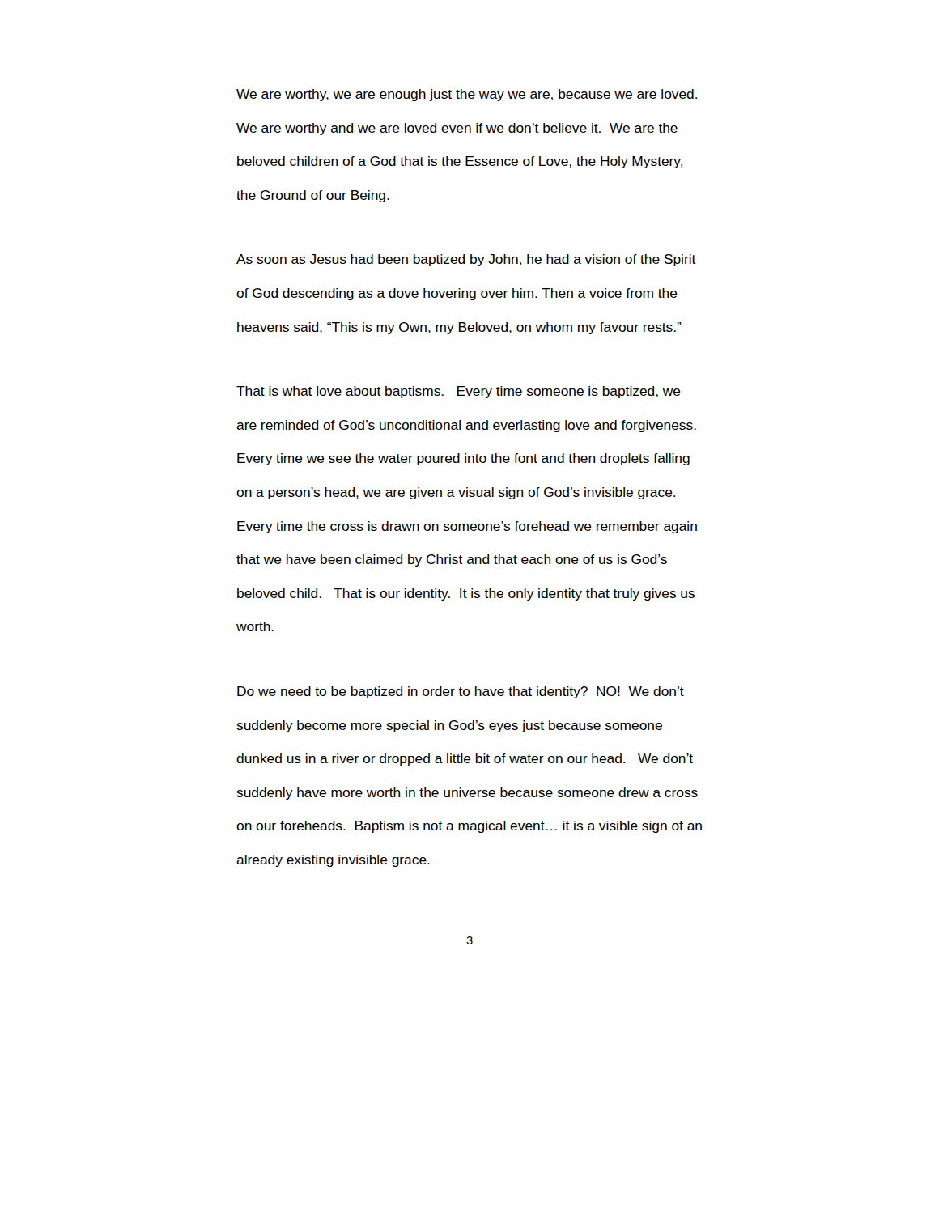We are worthy, we are enough just the way we are, because we are loved. We are worthy and we are loved even if we don’t believe it. We are the beloved children of a God that is the Essence of Love, the Holy Mystery, the Ground of our Being.
As soon as Jesus had been baptized by John, he had a vision of the Spirit of God descending as a dove hovering over him. Then a voice from the heavens said, “This is my Own, my Beloved, on whom my favour rests.”
That is what love about baptisms. Every time someone is baptized, we are reminded of God’s unconditional and everlasting love and forgiveness. Every time we see the water poured into the font and then droplets falling on a person’s head, we are given a visual sign of God’s invisible grace. Every time the cross is drawn on someone’s forehead we remember again that we have been claimed by Christ and that each one of us is God’s beloved child. That is our identity. It is the only identity that truly gives us worth.
Do we need to be baptized in order to have that identity? NO! We don’t suddenly become more special in God’s eyes just because someone dunked us in a river or dropped a little bit of water on our head. We don’t suddenly have more worth in the universe because someone drew a cross on our foreheads. Baptism is not a magical event… it is a visible sign of an already existing invisible grace.
3